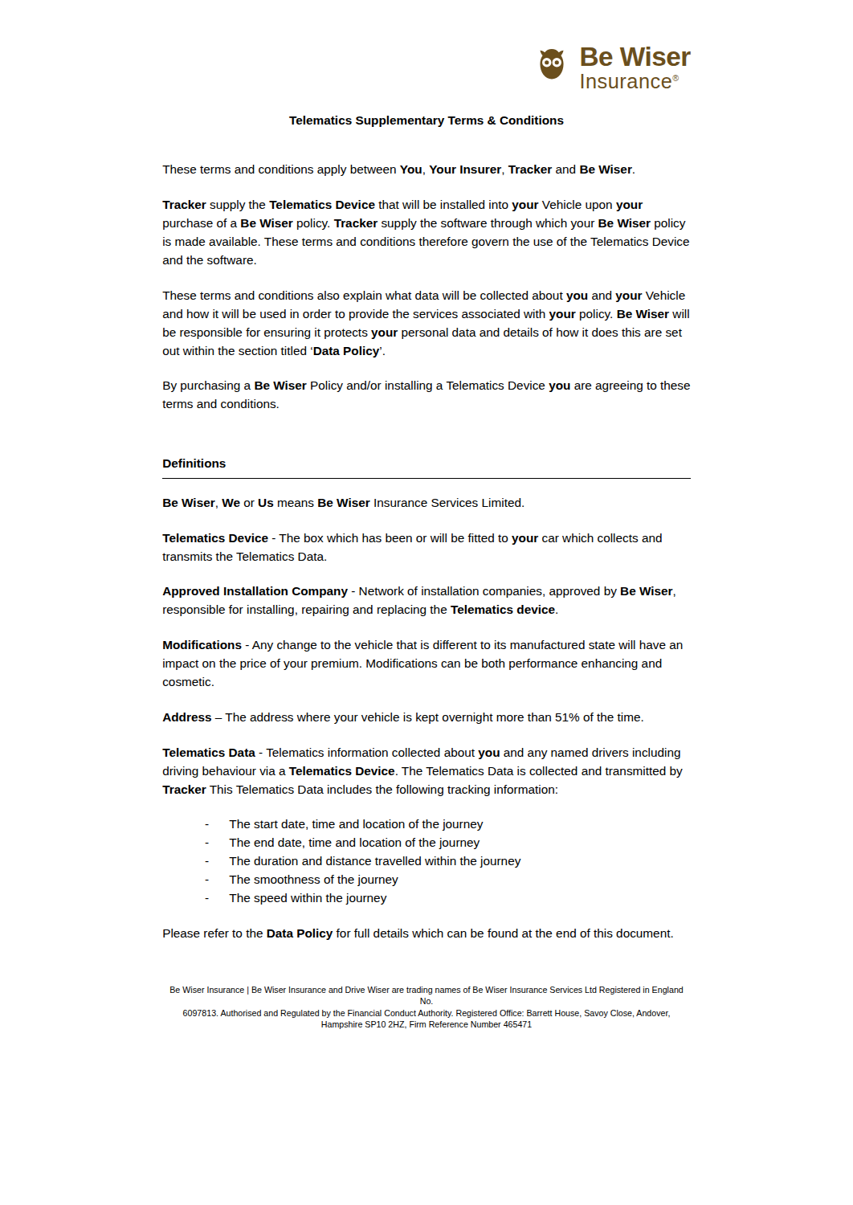Be Wiser
Insurance®
Telematics Supplementary Terms & Conditions
These terms and conditions apply between You, Your Insurer, Tracker and Be Wiser.
Tracker supply the Telematics Device that will be installed into your Vehicle upon your purchase of a Be Wiser policy. Tracker supply the software through which your Be Wiser policy is made available. These terms and conditions therefore govern the use of the Telematics Device and the software.
These terms and conditions also explain what data will be collected about you and your Vehicle and how it will be used in order to provide the services associated with your policy. Be Wiser will be responsible for ensuring it protects your personal data and details of how it does this are set out within the section titled ‘Data Policy’.
By purchasing a Be Wiser Policy and/or installing a Telematics Device you are agreeing to these terms and conditions.
Definitions
Be Wiser, We or Us means Be Wiser Insurance Services Limited.
Telematics Device - The box which has been or will be fitted to your car which collects and transmits the Telematics Data.
Approved Installation Company - Network of installation companies, approved by Be Wiser, responsible for installing, repairing and replacing the Telematics device.
Modifications - Any change to the vehicle that is different to its manufactured state will have an impact on the price of your premium. Modifications can be both performance enhancing and cosmetic.
Address – The address where your vehicle is kept overnight more than 51% of the time.
Telematics Data - Telematics information collected about you and any named drivers including driving behaviour via a Telematics Device. The Telematics Data is collected and transmitted by Tracker This Telematics Data includes the following tracking information:
The start date, time and location of the journey
The end date, time and location of the journey
The duration and distance travelled within the journey
The smoothness of the journey
The speed within the journey
Please refer to the Data Policy for full details which can be found at the end of this document.
Be Wiser Insurance | Be Wiser Insurance and Drive Wiser are trading names of Be Wiser Insurance Services Ltd Registered in England No.
6097813. Authorised and Regulated by the Financial Conduct Authority. Registered Office: Barrett House, Savoy Close, Andover,
Hampshire SP10 2HZ, Firm Reference Number 465471